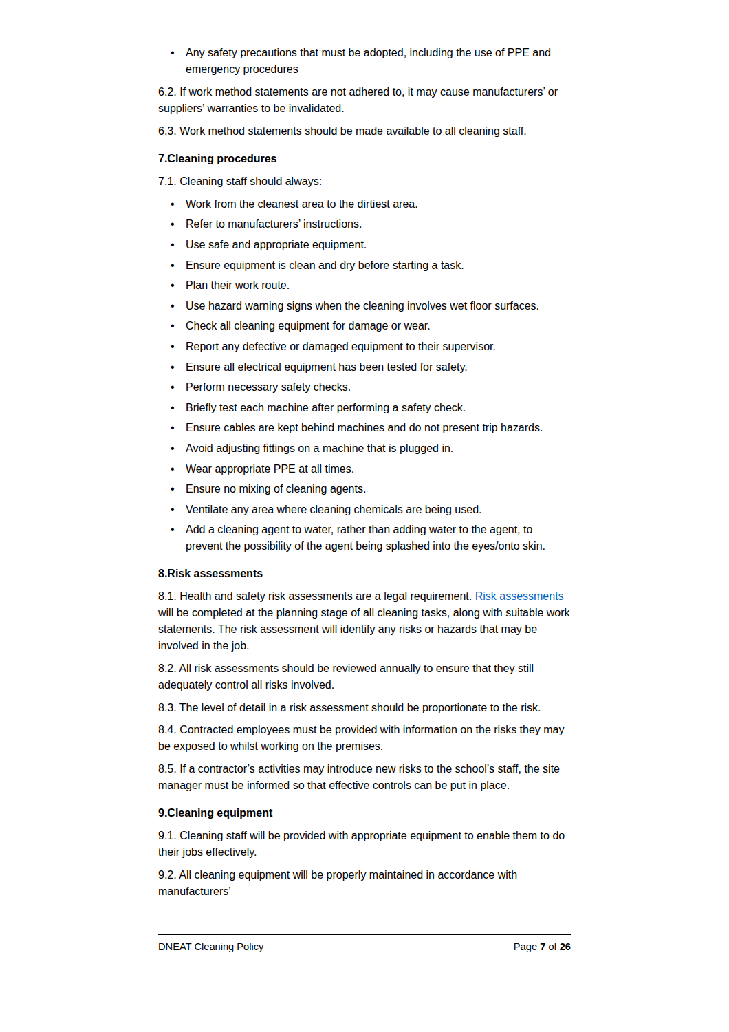Any safety precautions that must be adopted, including the use of PPE and emergency procedures
6.2. If work method statements are not adhered to, it may cause manufacturers’ or suppliers’ warranties to be invalidated.
6.3. Work method statements should be made available to all cleaning staff.
7.Cleaning procedures
7.1. Cleaning staff should always:
Work from the cleanest area to the dirtiest area.
Refer to manufacturers’ instructions.
Use safe and appropriate equipment.
Ensure equipment is clean and dry before starting a task.
Plan their work route.
Use hazard warning signs when the cleaning involves wet floor surfaces.
Check all cleaning equipment for damage or wear.
Report any defective or damaged equipment to their supervisor.
Ensure all electrical equipment has been tested for safety.
Perform necessary safety checks.
Briefly test each machine after performing a safety check.
Ensure cables are kept behind machines and do not present trip hazards.
Avoid adjusting fittings on a machine that is plugged in.
Wear appropriate PPE at all times.
Ensure no mixing of cleaning agents.
Ventilate any area where cleaning chemicals are being used.
Add a cleaning agent to water, rather than adding water to the agent, to prevent the possibility of the agent being splashed into the eyes/onto skin.
8.Risk assessments
8.1. Health and safety risk assessments are a legal requirement. Risk assessments will be completed at the planning stage of all cleaning tasks, along with suitable work statements. The risk assessment will identify any risks or hazards that may be involved in the job.
8.2. All risk assessments should be reviewed annually to ensure that they still adequately control all risks involved.
8.3. The level of detail in a risk assessment should be proportionate to the risk.
8.4. Contracted employees must be provided with information on the risks they may be exposed to whilst working on the premises.
8.5. If a contractor’s activities may introduce new risks to the school’s staff, the site manager must be informed so that effective controls can be put in place.
9.Cleaning equipment
9.1. Cleaning staff will be provided with appropriate equipment to enable them to do their jobs effectively.
9.2. All cleaning equipment will be properly maintained in accordance with manufacturers’
DNEAT Cleaning Policy
Page 7 of 26